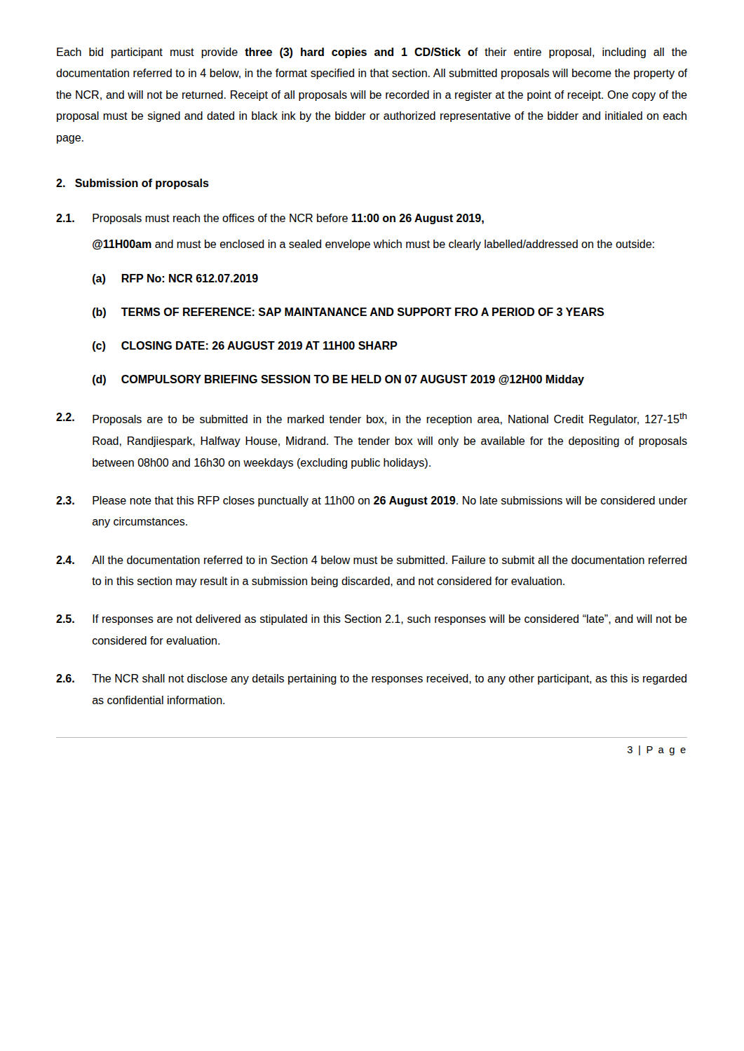Each bid participant must provide three (3) hard copies and 1 CD/Stick of their entire proposal, including all the documentation referred to in 4 below, in the format specified in that section. All submitted proposals will become the property of the NCR, and will not be returned. Receipt of all proposals will be recorded in a register at the point of receipt. One copy of the proposal must be signed and dated in black ink by the bidder or authorized representative of the bidder and initialed on each page.
2. Submission of proposals
2.1. Proposals must reach the offices of the NCR before 11:00 on 26 August 2019, @11H00am and must be enclosed in a sealed envelope which must be clearly labelled/addressed on the outside:
(a) RFP No: NCR 612.07.2019
(b) TERMS OF REFERENCE: SAP MAINTANANCE AND SUPPORT FRO A PERIOD OF 3 YEARS
(c) CLOSING DATE: 26 AUGUST 2019 AT 11H00 SHARP
(d) COMPULSORY BRIEFING SESSION TO BE HELD ON 07 AUGUST 2019 @12H00 Midday
2.2. Proposals are to be submitted in the marked tender box, in the reception area, National Credit Regulator, 127-15th Road, Randjiespark, Halfway House, Midrand. The tender box will only be available for the depositing of proposals between 08h00 and 16h30 on weekdays (excluding public holidays).
2.3. Please note that this RFP closes punctually at 11h00 on 26 August 2019. No late submissions will be considered under any circumstances.
2.4. All the documentation referred to in Section 4 below must be submitted. Failure to submit all the documentation referred to in this section may result in a submission being discarded, and not considered for evaluation.
2.5. If responses are not delivered as stipulated in this Section 2.1, such responses will be considered “late”, and will not be considered for evaluation.
2.6. The NCR shall not disclose any details pertaining to the responses received, to any other participant, as this is regarded as confidential information.
3 | P a g e